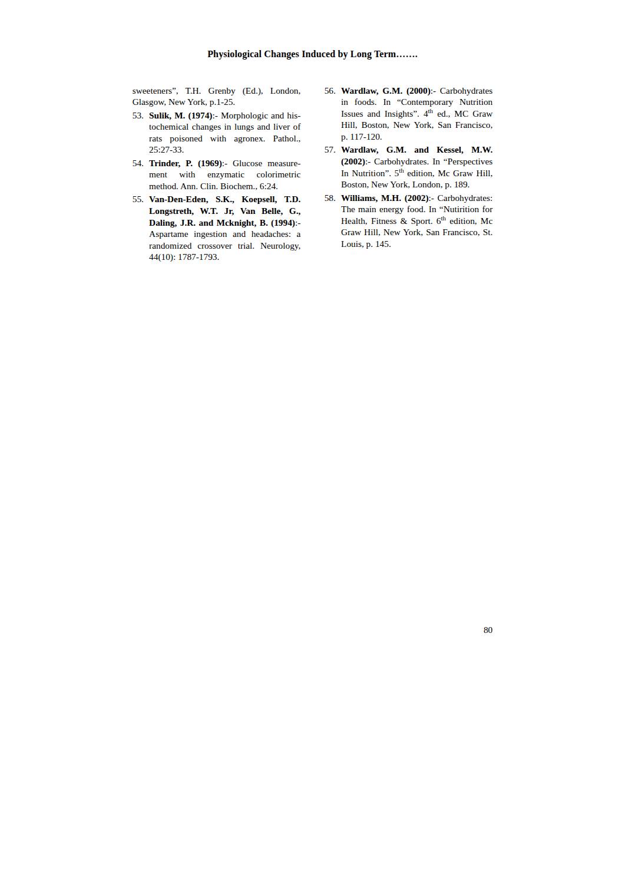Physiological Changes Induced by Long Term…….
sweeteners”, T.H. Grenby (Ed.), London, Glasgow, New York, p.1-25.
53. Sulik, M. (1974):- Morphologic and histochemical changes in lungs and liver of rats poisoned with agronex. Pathol., 25:27-33.
54. Trinder, P. (1969):- Glucose measurement with enzymatic colorimetric method. Ann. Clin. Biochem., 6:24.
55. Van-Den-Eden, S.K., Koepsell, T.D. Longstreth, W.T. Jr, Van Belle, G., Daling, J.R. and Mcknight, B. (1994):- Aspartame ingestion and headaches: a randomized crossover trial. Neurology, 44(10): 1787-1793.
56. Wardlaw, G.M. (2000):- Carbohydrates in foods. In “Contemporary Nutrition Issues and Insights”. 4th ed., MC Graw Hill, Boston, New York, San Francisco, p. 117-120.
57. Wardlaw, G.M. and Kessel, M.W. (2002):- Carbohydrates. In “Perspectives In Nutrition”. 5th edition, Mc Graw Hill, Boston, New York, London, p. 189.
58. Williams, M.H. (2002):- Carbohydrates: The main energy food. In “Nutirition for Health, Fitness & Sport. 6th edition, Mc Graw Hill, New York, San Francisco, St. Louis, p. 145.
80